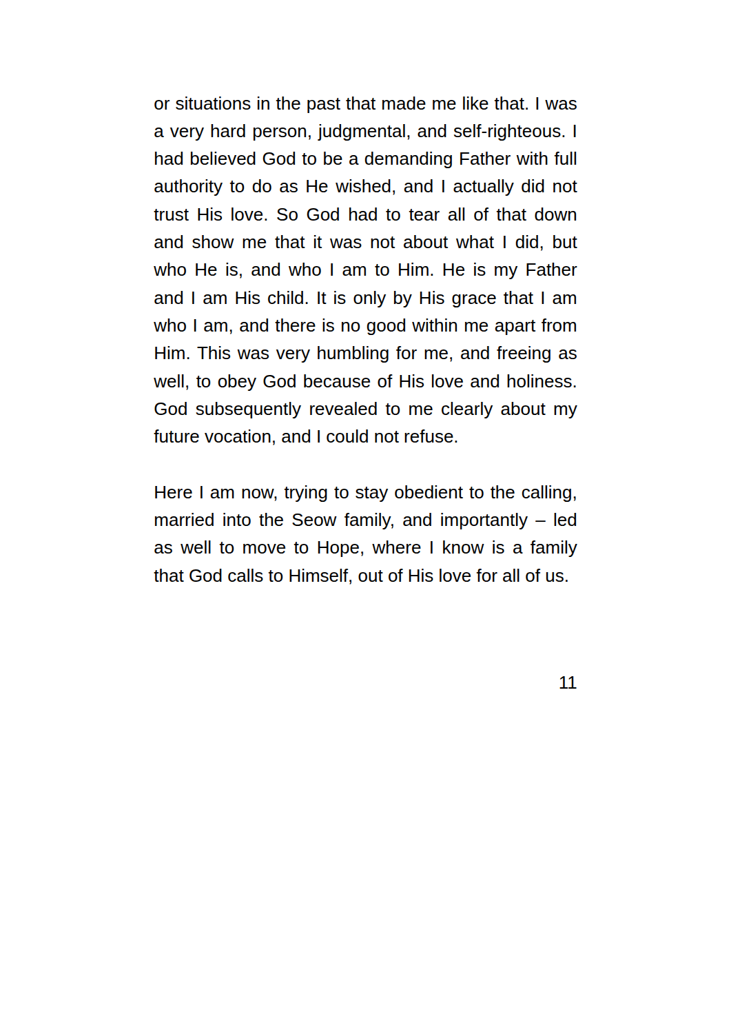or situations in the past that made me like that. I was a very hard person, judgmental, and self-righteous. I had believed God to be a demanding Father with full authority to do as He wished, and I actually did not trust His love. So God had to tear all of that down and show me that it was not about what I did, but who He is, and who I am to Him. He is my Father and I am His child. It is only by His grace that I am who I am, and there is no good within me apart from Him. This was very humbling for me, and freeing as well, to obey God because of His love and holiness. God subsequently revealed to me clearly about my future vocation, and I could not refuse.
Here I am now, trying to stay obedient to the calling, married into the Seow family, and importantly – led as well to move to Hope, where I know is a family that God calls to Himself, out of His love for all of us.
11